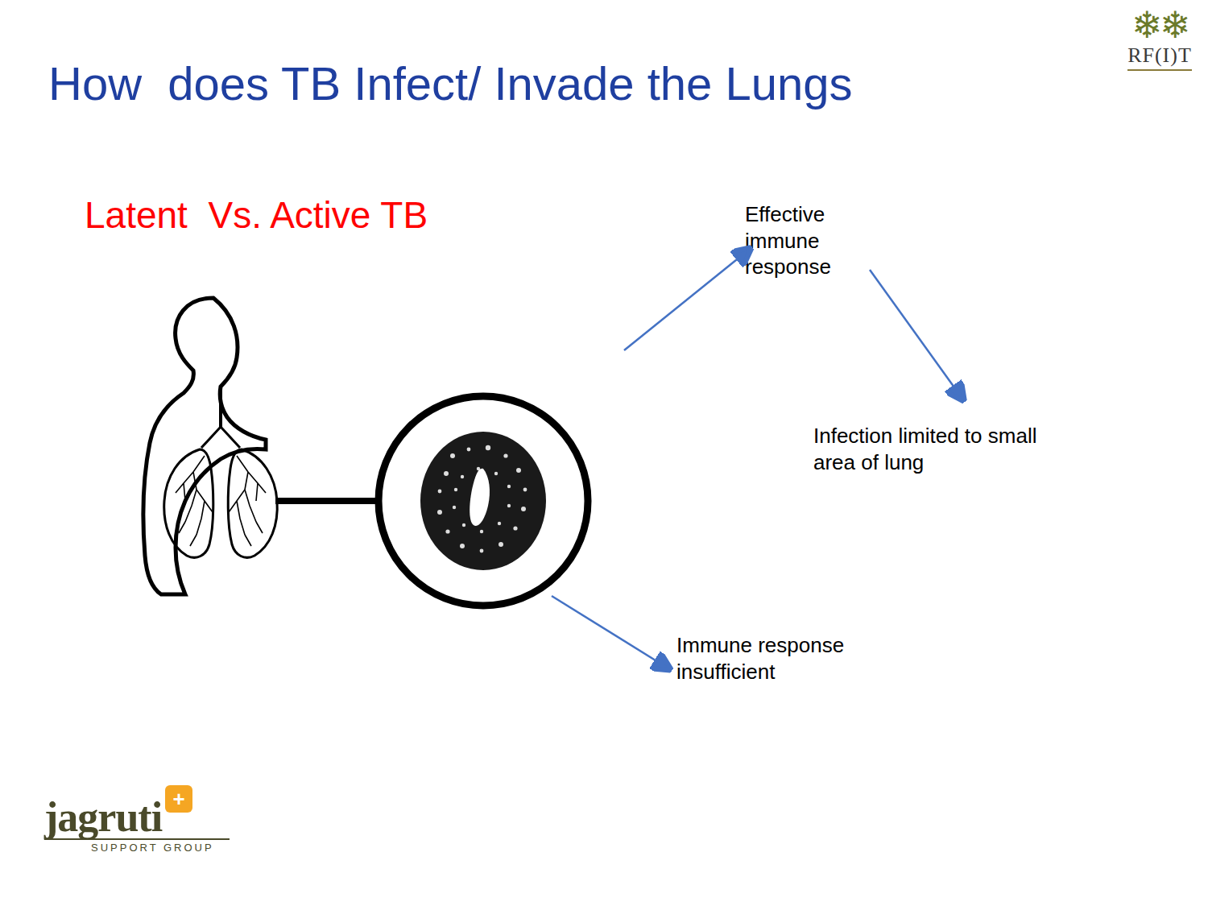How does TB Infect/ Invade the Lungs
❄❄
RF(I)T
Latent Vs. Active TB
Effective immune response
Infection limited to small area of lung
Immune response insufficient
jagruti
+
SUPPORT GROUP